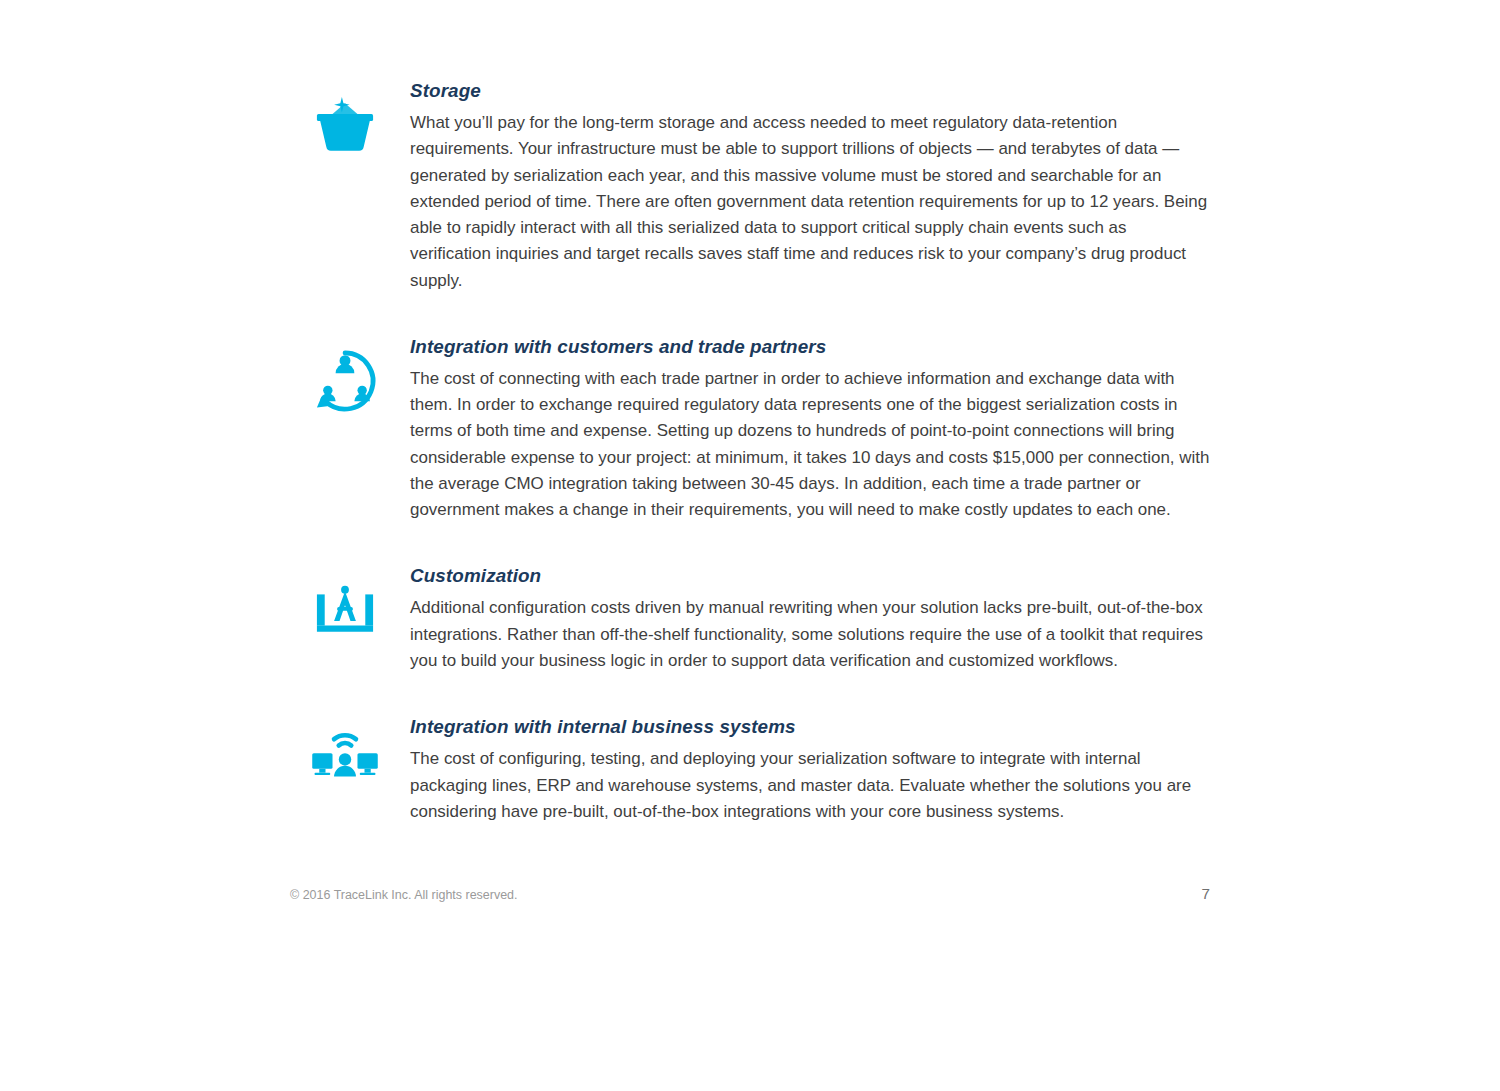Storage
What you’ll pay for the long-term storage and access needed to meet regulatory data-retention requirements. Your infrastructure must be able to support trillions of objects — and terabytes of data — generated by serialization each year, and this massive volume must be stored and searchable for an extended period of time. There are often government data retention requirements for up to 12 years. Being able to rapidly interact with all this serialized data to support critical supply chain events such as verification inquiries and target recalls saves staff time and reduces risk to your company’s drug product supply.
Integration with customers and trade partners
The cost of connecting with each trade partner in order to achieve information and exchange data with them. In order to exchange required regulatory data represents one of the biggest serialization costs in terms of both time and expense. Setting up dozens to hundreds of point-to-point connections will bring considerable expense to your project: at minimum, it takes 10 days and costs $15,000 per connection, with the average CMO integration taking between 30-45 days. In addition, each time a trade partner or government makes a change in their requirements, you will need to make costly updates to each one.
Customization
Additional configuration costs driven by manual rewriting when your solution lacks pre-built, out-of-the-box integrations. Rather than off-the-shelf functionality, some solutions require the use of a toolkit that requires you to build your business logic in order to support data verification and customized workflows.
Integration with internal business systems
The cost of configuring, testing, and deploying your serialization software to integrate with internal packaging lines, ERP and warehouse systems, and master data. Evaluate whether the solutions you are considering have pre-built, out-of-the-box integrations with your core business systems.
© 2016 TraceLink Inc. All rights reserved.
7